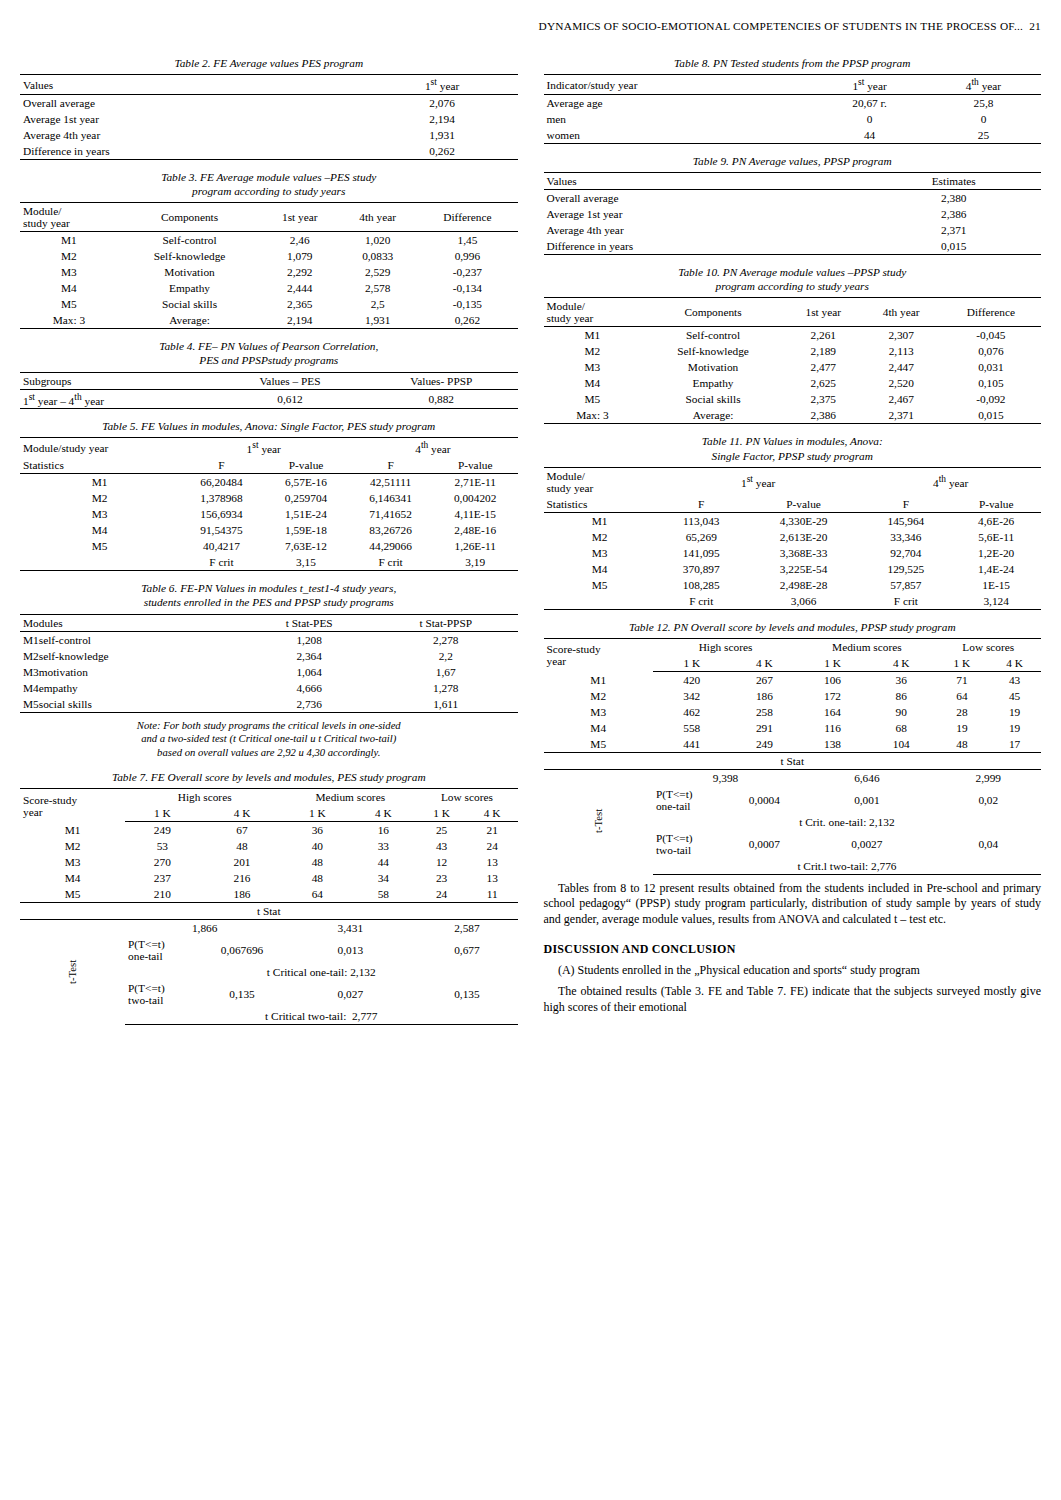DYNAMICS OF SOCIO-EMOTIONAL COMPETENCIES OF STUDENTS IN THE PROCESS OF... 21
Table 2. FE Average values PES program
| Values | 1 st year |
| --- | --- |
| Overall average | 2,076 |
| Average 1st year | 2,194 |
| Average 4th year | 1,931 |
| Difference in years | 0,262 |
Table 3. FE Average module values –PES study
program according to study years
| Module/ study year | Components | 1st year | 4th year | Difference |
| --- | --- | --- | --- | --- |
| M1 | Self-control | 2,46 | 1,020 | 1,45 |
| M2 | Self-knowledge | 1,079 | 0,0833 | 0,996 |
| M3 | Motivation | 2,292 | 2,529 | -0,237 |
| M4 | Empathy | 2,444 | 2,578 | -0,134 |
| M5 | Social skills | 2,365 | 2,5 | -0,135 |
| Max: 3 | Average: | 2,194 | 1,931 | 0,262 |
Table 4. FE– PN Values of Pearson Correlation,
PES and PPSPstudy programs
| Subgroups | Values – PES | Values- PPSP |
| --- | --- | --- |
| 1 st year – 4 th year | 0,612 | 0,882 |
Table 5. FE Values in modules, Anova: Single Factor, PES study program
| Module/study year | 1 st year | 4 th year |
| --- | --- | --- |
| Statistics | F | P-value | F | P-value |
| M1 | 66,20484 | 6,57E-16 | 42,51111 | 2,71E-11 |
| M2 | 1,378968 | 0,259704 | 6,146341 | 0,004202 |
| M3 | 156,6934 | 1,51E-24 | 71,41652 | 4,11E-15 |
| M4 | 91,54375 | 1,59E-18 | 83,26726 | 2,48E-16 |
| M5 | 40,4217 | 7,63E-12 | 44,29066 | 1,26E-11 |
| | F crit | 3,15 | F crit | 3,19 |
Table 6. FE-PN Values in modules t_test1-4 study years,
students enrolled in the PES and PPSP study programs
| Modules | t Stat-PES | t Stat-PPSP |
| --- | --- | --- |
| M1self-control | 1,208 | 2,278 |
| M2self-knowledge | 2,364 | 2,2 |
| M3motivation | 1,064 | 1,67 |
| M4empathy | 4,666 | 1,278 |
| M5social skills | 2,736 | 1,611 |
Note: For both study programs the critical levels in one-sided
and a two-sided test (t Critical one-tail u t Critical two-tail)
based on overall values are 2,92 u 4,30 accordingly.
Table 7. FE Overall score by levels and modules, PES study program
| Score-study year | High scores | Medium scores | Low scores |
| --- | --- | --- | --- |
| 1 K | 4 K | 1 K | 4 K | 1 K | 4 K |
| M1 | 249 | 67 | 36 | 16 | 25 | 21 |
| M2 | 53 | 48 | 40 | 33 | 43 | 24 |
| M3 | 270 | 201 | 48 | 44 | 12 | 13 |
| M4 | 237 | 216 | 48 | 34 | 23 | 13 |
| M5 | 210 | 186 | 64 | 58 | 24 | 11 |
| t Stat |
| t-Test | 1,866 | 3,431 | 2,587 |
| P(T<=t) one-tail | 0,067696 | 0,013 | 0,677 |
| t Critical one-tail: 2,132 |
| P(T<=t) two-tail | 0,135 | 0,027 | 0,135 |
| t Critical two-tail: 2,777 |
Table 8. PN Tested students from the PPSP program
| Indicator/study year | 1 st year | 4 th year |
| --- | --- | --- |
| Average age | 20,67 г. | 25,8 |
| men | 0 | 0 |
| women | 44 | 25 |
Table 9. PN Average values, PPSP program
| Values | Estimates |
| --- | --- |
| Overall average | 2,380 |
| Average 1st year | 2,386 |
| Average 4th year | 2,371 |
| Difference in years | 0,015 |
Table 10. PN Average module values –PPSP study
program according to study years
| Module/ study year | Components | 1st year | 4th year | Difference |
| --- | --- | --- | --- | --- |
| M1 | Self-control | 2,261 | 2,307 | -0,045 |
| M2 | Self-knowledge | 2,189 | 2,113 | 0,076 |
| M3 | Motivation | 2,477 | 2,447 | 0,031 |
| M4 | Empathy | 2,625 | 2,520 | 0,105 |
| M5 | Social skills | 2,375 | 2,467 | -0,092 |
| Max: 3 | Average: | 2,386 | 2,371 | 0,015 |
Table 11. PN Values in modules, Anova:
Single Factor, PPSP study program
| Module/ study year | 1 st year | 4 th year |
| --- | --- | --- |
| Statistics | F | P-value | F | P-value |
| M1 | 113,043 | 4,330E-29 | 145,964 | 4,6E-26 |
| M2 | 65,269 | 2,613E-20 | 33,346 | 5,6E-11 |
| M3 | 141,095 | 3,368E-33 | 92,704 | 1,2E-20 |
| M4 | 370,897 | 3,225E-54 | 129,525 | 1,4E-24 |
| M5 | 108,285 | 2,498E-28 | 57,857 | 1E-15 |
| | F crit | 3,066 | F crit | 3,124 |
Table 12. PN Overall score by levels and modules, PPSP study program
| Score-study year | High scores | Medium scores | Low scores |
| --- | --- | --- | --- |
| 1 K | 4 K | 1 K | 4 K | 1 K | 4 K |
| M1 | 420 | 267 | 106 | 36 | 71 | 43 |
| M2 | 342 | 186 | 172 | 86 | 64 | 45 |
| M3 | 462 | 258 | 164 | 90 | 28 | 19 |
| M4 | 558 | 291 | 116 | 68 | 19 | 19 |
| M5 | 441 | 249 | 138 | 104 | 48 | 17 |
| t Stat |
| t-Test | 9,398 | 6,646 | 2,999 |
| P(T<=t) one-tail | 0,0004 | 0,001 | 0,02 |
| t Crit. one-tail: 2,132 |
| P(T<=t) two-tail | 0,0007 | 0,0027 | 0,04 |
| t Crit.l two-tail: 2,776 |
Tables from 8 to 12 present results obtained from the students included in Pre-school and primary school pedagogy“ (PPSP) study program particularly, distribution of study sample by years of study and gender, average module values, results from ANOVA and calculated t – test etc.
DISCUSSION AND CONCLUSION
(A) Students enrolled in the „Physical education and sports“ study program
The obtained results (Table 3. FE and Table 7. FE) indicate that the subjects surveyed mostly give high scores of their emotional